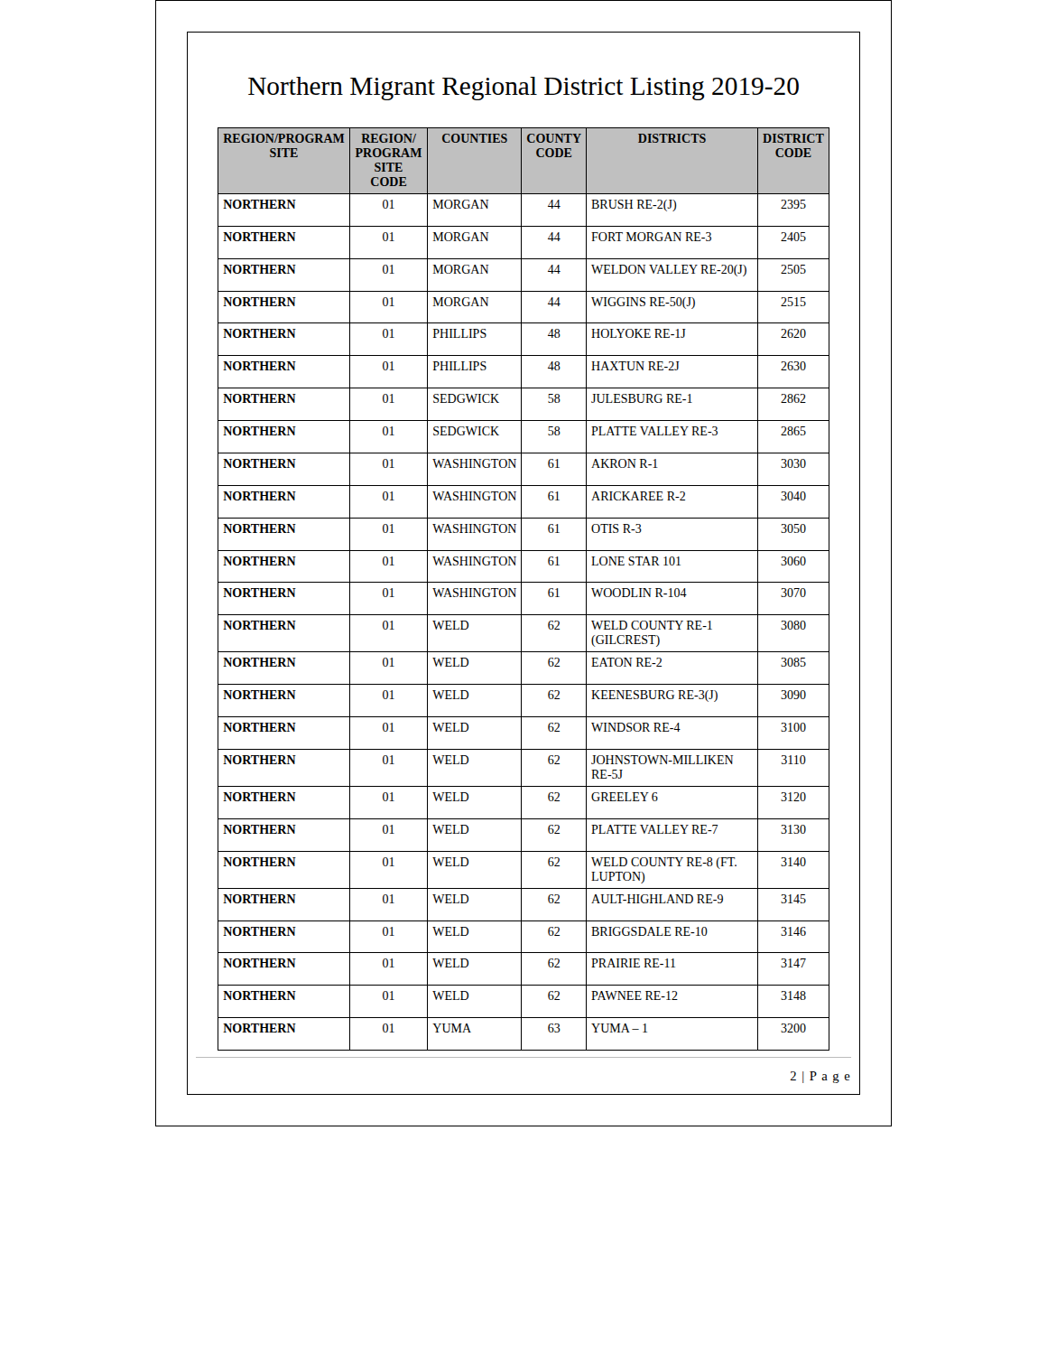Northern Migrant Regional District Listing 2019-20
| REGION/PROGRAM SITE | REGION/ PROGRAM SITE CODE | COUNTIES | COUNTY CODE | DISTRICTS | DISTRICT CODE |
| --- | --- | --- | --- | --- | --- |
| NORTHERN | 01 | MORGAN | 44 | BRUSH RE-2(J) | 2395 |
| NORTHERN | 01 | MORGAN | 44 | FORT MORGAN RE-3 | 2405 |
| NORTHERN | 01 | MORGAN | 44 | WELDON VALLEY RE-20(J) | 2505 |
| NORTHERN | 01 | MORGAN | 44 | WIGGINS RE-50(J) | 2515 |
| NORTHERN | 01 | PHILLIPS | 48 | HOLYOKE RE-1J | 2620 |
| NORTHERN | 01 | PHILLIPS | 48 | HAXTUN RE-2J | 2630 |
| NORTHERN | 01 | SEDGWICK | 58 | JULESBURG RE-1 | 2862 |
| NORTHERN | 01 | SEDGWICK | 58 | PLATTE VALLEY RE-3 | 2865 |
| NORTHERN | 01 | WASHINGTON | 61 | AKRON R-1 | 3030 |
| NORTHERN | 01 | WASHINGTON | 61 | ARICKAREE R-2 | 3040 |
| NORTHERN | 01 | WASHINGTON | 61 | OTIS R-3 | 3050 |
| NORTHERN | 01 | WASHINGTON | 61 | LONE STAR 101 | 3060 |
| NORTHERN | 01 | WASHINGTON | 61 | WOODLIN R-104 | 3070 |
| NORTHERN | 01 | WELD | 62 | WELD COUNTY RE-1 (GILCREST) | 3080 |
| NORTHERN | 01 | WELD | 62 | EATON RE-2 | 3085 |
| NORTHERN | 01 | WELD | 62 | KEENESBURG RE-3(J) | 3090 |
| NORTHERN | 01 | WELD | 62 | WINDSOR RE-4 | 3100 |
| NORTHERN | 01 | WELD | 62 | JOHNSTOWN-MILLIKEN RE-5J | 3110 |
| NORTHERN | 01 | WELD | 62 | GREELEY 6 | 3120 |
| NORTHERN | 01 | WELD | 62 | PLATTE VALLEY RE-7 | 3130 |
| NORTHERN | 01 | WELD | 62 | WELD COUNTY RE-8 (FT. LUPTON) | 3140 |
| NORTHERN | 01 | WELD | 62 | AULT-HIGHLAND RE-9 | 3145 |
| NORTHERN | 01 | WELD | 62 | BRIGGSDALE RE-10 | 3146 |
| NORTHERN | 01 | WELD | 62 | PRAIRIE RE-11 | 3147 |
| NORTHERN | 01 | WELD | 62 | PAWNEE RE-12 | 3148 |
| NORTHERN | 01 | YUMA | 63 | YUMA – 1 | 3200 |
2 | P a g e